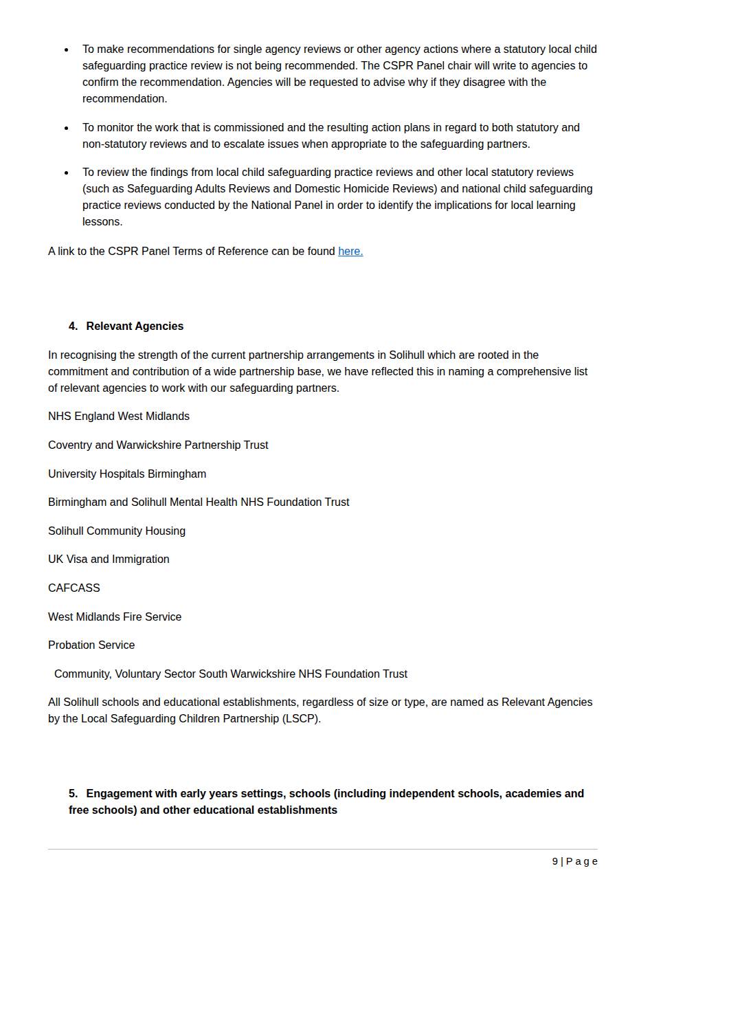To make recommendations for single agency reviews or other agency actions where a statutory local child safeguarding practice review is not being recommended. The CSPR Panel chair will write to agencies to confirm the recommendation. Agencies will be requested to advise why if they disagree with the recommendation.
To monitor the work that is commissioned and the resulting action plans in regard to both statutory and non-statutory reviews and to escalate issues when appropriate to the safeguarding partners.
To review the findings from local child safeguarding practice reviews and other local statutory reviews (such as Safeguarding Adults Reviews and Domestic Homicide Reviews) and national child safeguarding practice reviews conducted by the National Panel in order to identify the implications for local learning lessons.
A link to the CSPR Panel Terms of Reference can be found here.
4. Relevant Agencies
In recognising the strength of the current partnership arrangements in Solihull which are rooted in the commitment and contribution of a wide partnership base, we have reflected this in naming a comprehensive list of relevant agencies to work with our safeguarding partners.
NHS England West Midlands
Coventry and Warwickshire Partnership Trust
University Hospitals Birmingham
Birmingham and Solihull Mental Health NHS Foundation Trust
Solihull Community Housing
UK Visa and Immigration
CAFCASS
West Midlands Fire Service
Probation Service
Community, Voluntary Sector South Warwickshire NHS Foundation Trust
All Solihull schools and educational establishments, regardless of size or type, are named as Relevant Agencies by the Local Safeguarding Children Partnership (LSCP).
5. Engagement with early years settings, schools (including independent schools, academies and free schools) and other educational establishments
9 | P a g e